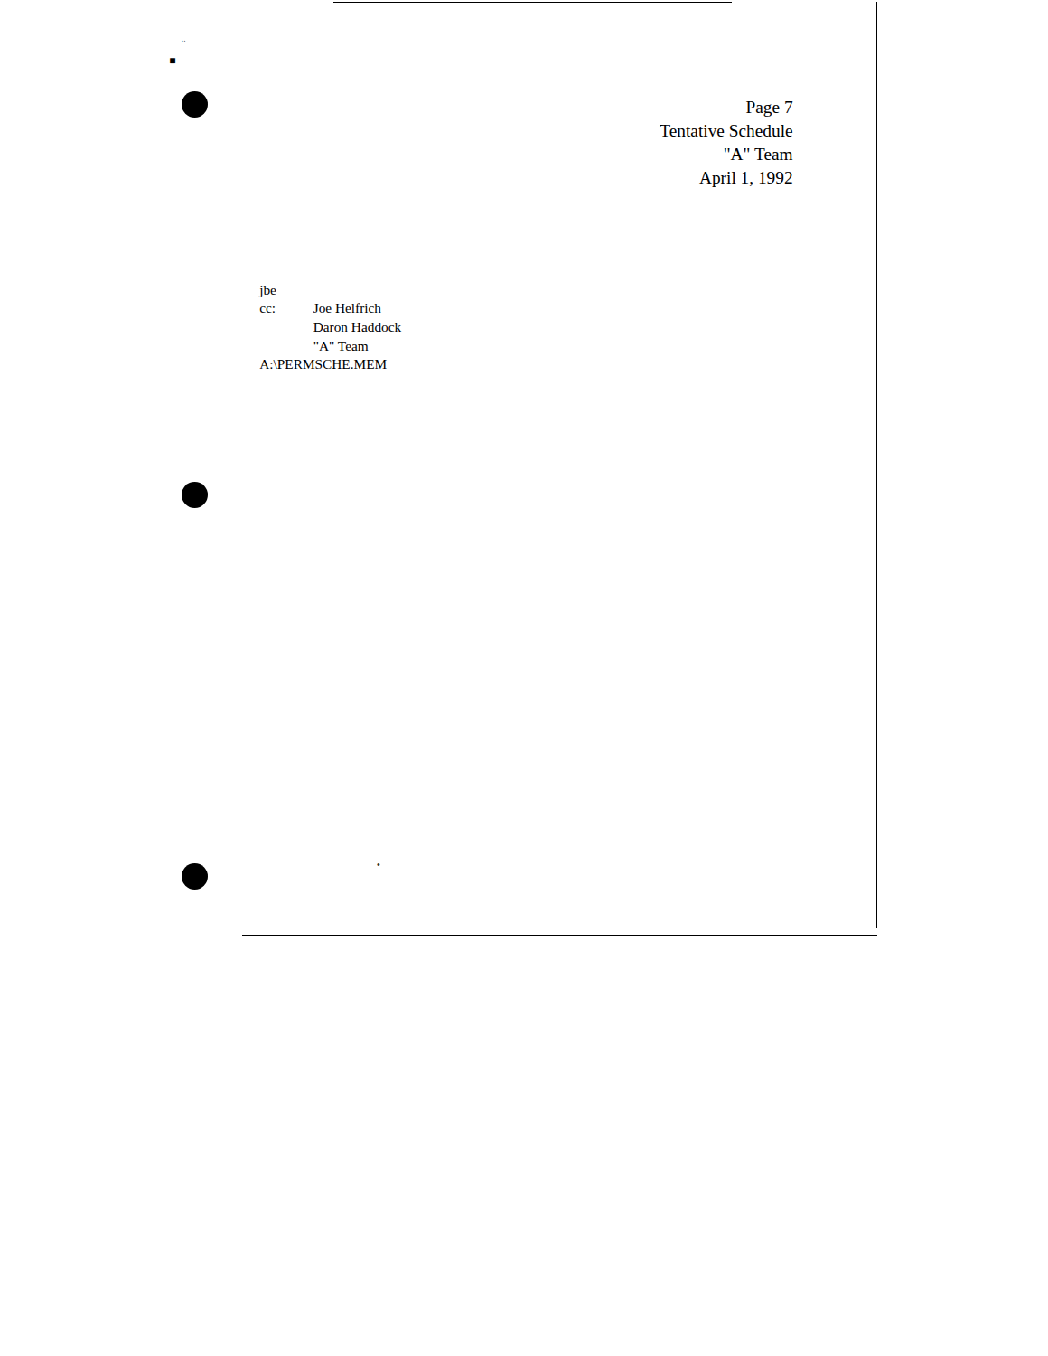..
■
Page 7
Tentative Schedule
"A" Team
April 1, 1992
jbe
cc:
Joe Helfrich
Daron Haddock
"A" Team
A:\PERMSCHE.MEM
•